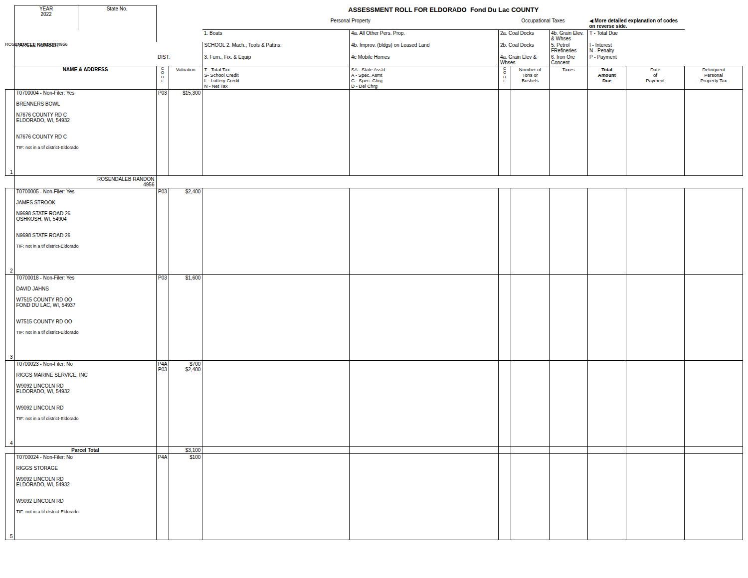| | YEAR 2022 | State No. | | ASSESSMENT ROLL FOR ELDORADO Fond Du Lac COUNTY |
| | | | | Personal Property | Occupational Taxes | ◀ More detailed explanation of codes on reverse side. |
| | | | 1. Boats | 4a. All Other Pers. Prop. | 2a. Coal Docks | 4b. Grain Elev. & Whses | T - Total Due | |
| | PARCEL NUMBER | | SCHOOL 2. Mach., Tools & Pattns. | 4b. Improv. (bldgs) on Leased Land | 2b. Coal Docks | 5. Petrol FRefineries | I - Interest N - Penalty | |
| | | DIST. | 3. Furn., Fix. & Equip | 4c Mobile Homes | 4a. Grain Elev & Whses | 6. Iron Ore Concent | P - Payment | |
| | NAME & ADDRESS | C O D E | Valuation | T - Total Tax S- School Credit L - Lottery Credit N - Net Tax | SA - State Ass'd A - Spec. Asmt C - Spec. Chrg D - Del Chrg | C O D E | Number of Tons or Bushels | Taxes | Total Amount Due | Date of Payment | Delinquent Personal Property Tax |
| 1 | T0700004 - Non-Filer: Yes BRENNERS BOWL N7676 COUNTY RD C ELDORADO, WI, 54932 N7676 COUNTY RD C TIF: not in a tif district-Eldorado | P03 | $15,300 | | | | | | | | |
| | ROSENDALEB RANDON 4956 | |
| 2 | T0700005 - Non-Filer: Yes JAMES STROOK N9698 STATE ROAD 26 OSHKOSH, WI, 54904 N9698 STATE ROAD 26 TIF: not in a tif district-Eldorado | P03 | $2,400 | | | | | | | | |
| 3 | T0700018 - Non-Filer: Yes DAVID JAHNS W7515 COUNTY RD OO FOND DU LAC, WI, 54937 W7515 COUNTY RD OO TIF: not in a tif district-Eldorado | P03 | $1,600 | | | | | | | | |
| 4 | T0700023 - Non-Filer: No RIGGS MARINE SERVICE, INC W9092 LINCOLN RD ELDORADO, WI, 54932 W9092 LINCOLN RD TIF: not in a tif district-Eldorado | P4A P03 | $700 $2,400 | | | | | | | | |
| | Parcel Total | | $3,100 | | | | | | | | |
| 5 | T0700024 - Non-Filer: No RIGGS STORAGE W9092 LINCOLN RD ELDORADO, WI, 54932 W9092 LINCOLN RD TIF: not in a tif district-Eldorado | P4A | $100 | | | | | | | | |
ROSENDALEB RANDON 4956